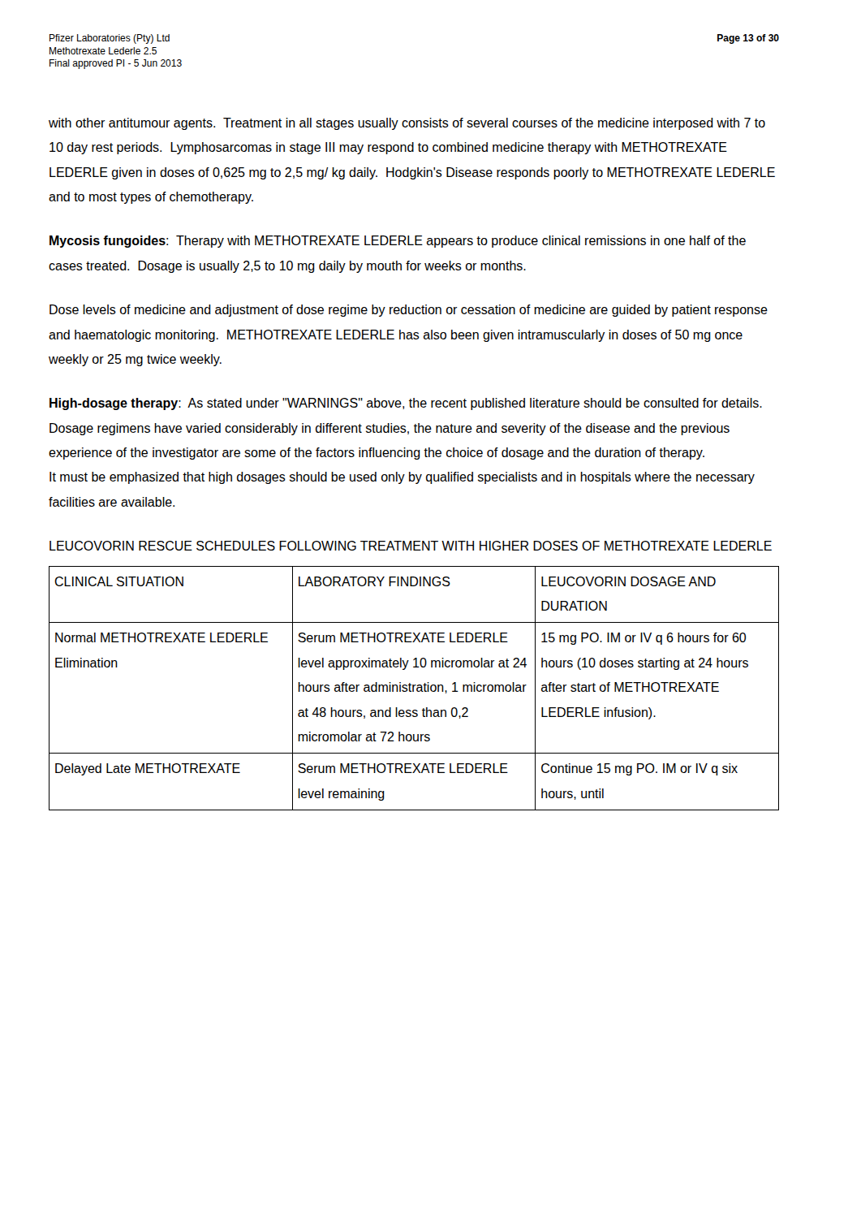Pfizer Laboratories (Pty) Ltd
Methotrexate Lederle 2.5
Final approved PI - 5 Jun 2013
Page 13 of 30
with other antitumour agents. Treatment in all stages usually consists of several courses of the medicine interposed with 7 to 10 day rest periods. Lymphosarcomas in stage III may respond to combined medicine therapy with METHOTREXATE LEDERLE given in doses of 0,625 mg to 2,5 mg/ kg daily. Hodgkin's Disease responds poorly to METHOTREXATE LEDERLE and to most types of chemotherapy.
Mycosis fungoides: Therapy with METHOTREXATE LEDERLE appears to produce clinical remissions in one half of the cases treated. Dosage is usually 2,5 to 10 mg daily by mouth for weeks or months.
Dose levels of medicine and adjustment of dose regime by reduction or cessation of medicine are guided by patient response and haematologic monitoring. METHOTREXATE LEDERLE has also been given intramuscularly in doses of 50 mg once weekly or 25 mg twice weekly.
High-dosage therapy: As stated under "WARNINGS" above, the recent published literature should be consulted for details. Dosage regimens have varied considerably in different studies, the nature and severity of the disease and the previous experience of the investigator are some of the factors influencing the choice of dosage and the duration of therapy.
It must be emphasized that high dosages should be used only by qualified specialists and in hospitals where the necessary facilities are available.
LEUCOVORIN RESCUE SCHEDULES FOLLOWING TREATMENT WITH HIGHER DOSES OF METHOTREXATE LEDERLE
| CLINICAL SITUATION | LABORATORY FINDINGS | LEUCOVORIN DOSAGE AND DURATION |
| Normal METHOTREXATE LEDERLE Elimination | Serum METHOTREXATE LEDERLE level approximately 10 micromolar at 24 hours after administration, 1 micromolar at 48 hours, and less than 0,2 micromolar at 72 hours | 15 mg PO. IM or IV q 6 hours for 60 hours (10 doses starting at 24 hours after start of METHOTREXATE LEDERLE infusion). |
| Delayed Late METHOTREXATE | Serum METHOTREXATE LEDERLE level remaining | Continue 15 mg PO. IM or IV q six hours, until |